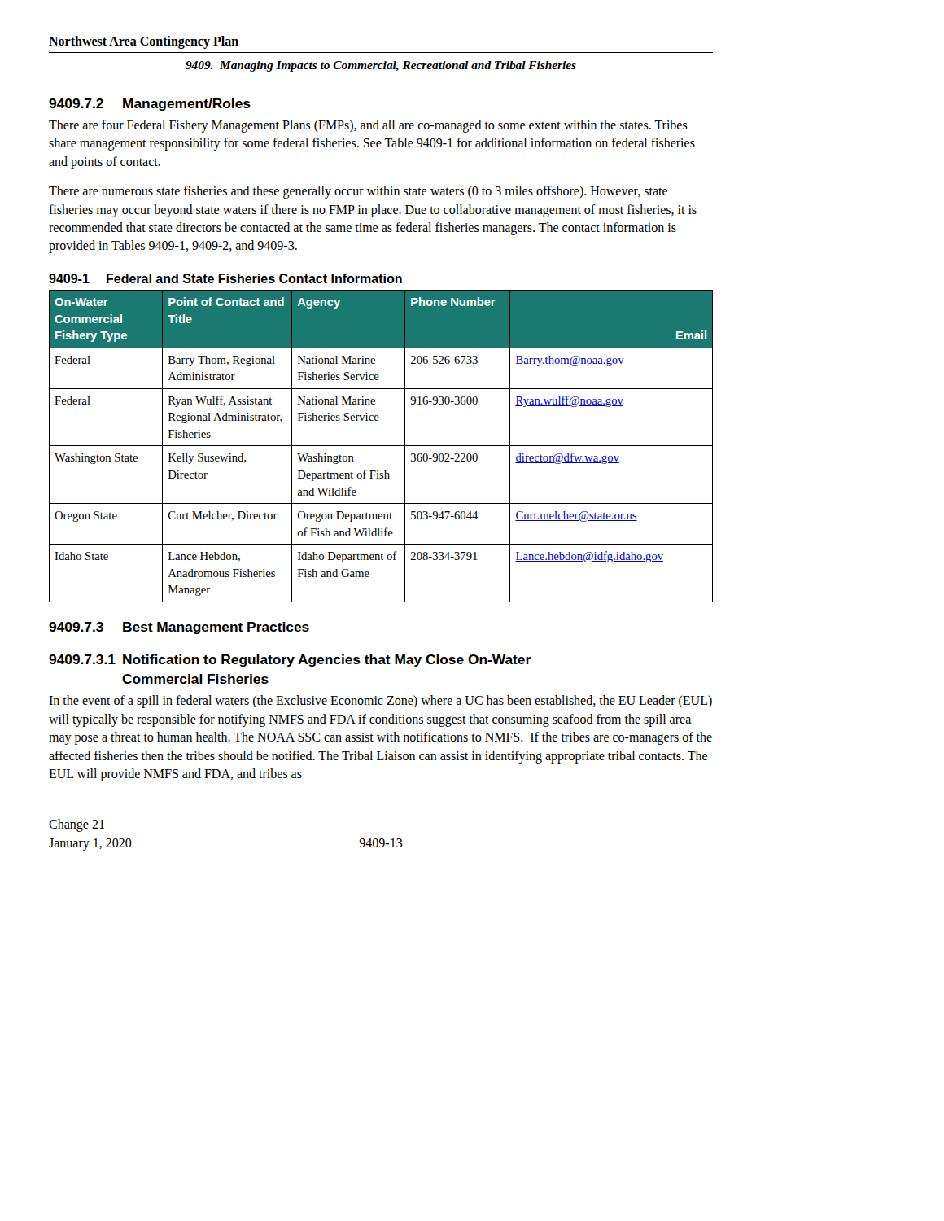Northwest Area Contingency Plan
9409. Managing Impacts to Commercial, Recreational and Tribal Fisheries
9409.7.2 Management/Roles
There are four Federal Fishery Management Plans (FMPs), and all are co-managed to some extent within the states. Tribes share management responsibility for some federal fisheries. See Table 9409-1 for additional information on federal fisheries and points of contact.
There are numerous state fisheries and these generally occur within state waters (0 to 3 miles offshore). However, state fisheries may occur beyond state waters if there is no FMP in place. Due to collaborative management of most fisheries, it is recommended that state directors be contacted at the same time as federal fisheries managers. The contact information is provided in Tables 9409-1, 9409-2, and 9409-3.
9409-1 Federal and State Fisheries Contact Information
| On-Water Commercial Fishery Type | Point of Contact and Title | Agency | Phone Number | Email |
| --- | --- | --- | --- | --- |
| Federal | Barry Thom, Regional Administrator | National Marine Fisheries Service | 206-526-6733 | Barry.thom@noaa.gov |
| Federal | Ryan Wulff, Assistant Regional Administrator, Fisheries | National Marine Fisheries Service | 916-930-3600 | Ryan.wulff@noaa.gov |
| Washington State | Kelly Susewind, Director | Washington Department of Fish and Wildlife | 360-902-2200 | director@dfw.wa.gov |
| Oregon State | Curt Melcher, Director | Oregon Department of Fish and Wildlife | 503-947-6044 | Curt.melcher@state.or.us |
| Idaho State | Lance Hebdon, Anadromous Fisheries Manager | Idaho Department of Fish and Game | 208-334-3791 | Lance.hebdon@idfg.idaho.gov |
9409.7.3 Best Management Practices
9409.7.3.1 Notification to Regulatory Agencies that May Close On-Water Commercial Fisheries
In the event of a spill in federal waters (the Exclusive Economic Zone) where a UC has been established, the EU Leader (EUL) will typically be responsible for notifying NMFS and FDA if conditions suggest that consuming seafood from the spill area may pose a threat to human health. The NOAA SSC can assist with notifications to NMFS. If the tribes are co-managers of the affected fisheries then the tribes should be notified. The Tribal Liaison can assist in identifying appropriate tribal contacts. The EUL will provide NMFS and FDA, and tribes as
Change 21
January 1, 2020
9409-13